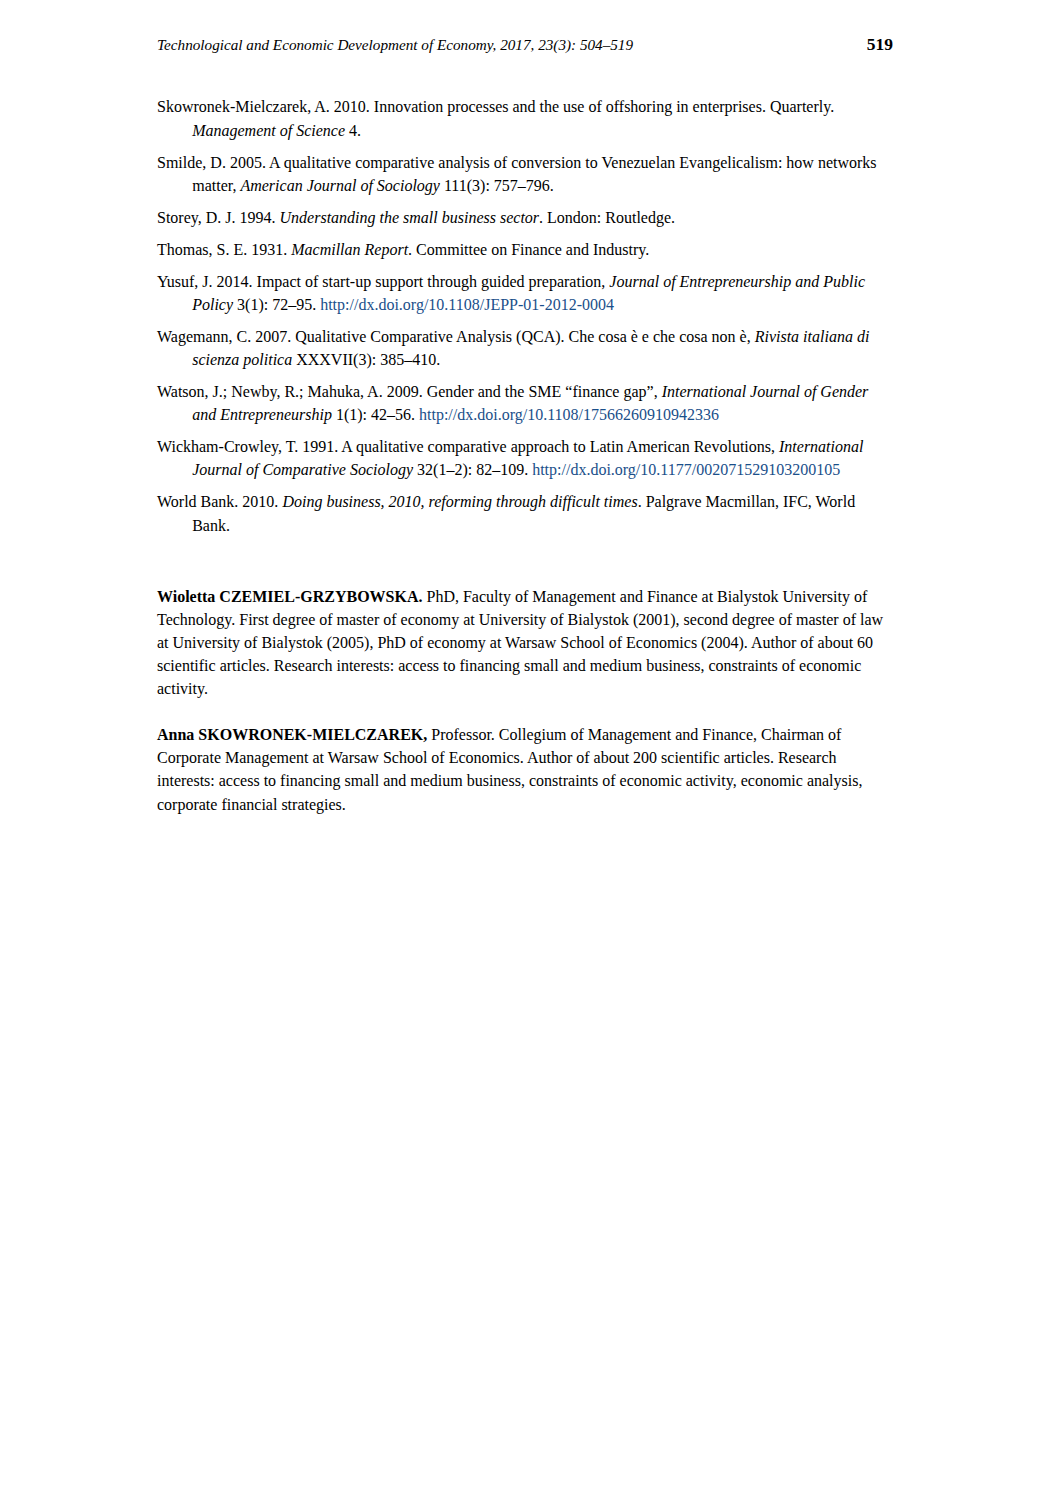Technological and Economic Development of Economy, 2017, 23(3): 504–519 519
Skowronek-Mielczarek, A. 2010. Innovation processes and the use of offshoring in enterprises. Quarterly. Management of Science 4.
Smilde, D. 2005. A qualitative comparative analysis of conversion to Venezuelan Evangelicalism: how networks matter, American Journal of Sociology 111(3): 757–796.
Storey, D. J. 1994. Understanding the small business sector. London: Routledge.
Thomas, S. E. 1931. Macmillan Report. Committee on Finance and Industry.
Yusuf, J. 2014. Impact of start-up support through guided preparation, Journal of Entrepreneurship and Public Policy 3(1): 72–95. http://dx.doi.org/10.1108/JEPP-01-2012-0004
Wagemann, C. 2007. Qualitative Comparative Analysis (QCA). Che cosa è e che cosa non è, Rivista italiana di scienza politica XXXVII(3): 385–410.
Watson, J.; Newby, R.; Mahuka, A. 2009. Gender and the SME “finance gap”, International Journal of Gender and Entrepreneurship 1(1): 42–56. http://dx.doi.org/10.1108/17566260910942336
Wickham-Crowley, T. 1991. A qualitative comparative approach to Latin American Revolutions, International Journal of Comparative Sociology 32(1–2): 82–109. http://dx.doi.org/10.1177/002071529103200105
World Bank. 2010. Doing business, 2010, reforming through difficult times. Palgrave Macmillan, IFC, World Bank.
Wioletta CZEMIEL-GRZYBOWSKA. PhD, Faculty of Management and Finance at Bialystok University of Technology. First degree of master of economy at University of Bialystok (2001), second degree of master of law at University of Bialystok (2005), PhD of economy at Warsaw School of Economics (2004). Author of about 60 scientific articles. Research interests: access to financing small and medium business, constraints of economic activity.
Anna SKOWRONEK-MIELCZAREK, Professor. Collegium of Management and Finance, Chairman of Corporate Management at Warsaw School of Economics. Author of about 200 scientific articles. Research interests: access to financing small and medium business, constraints of economic activity, economic analysis, corporate financial strategies.